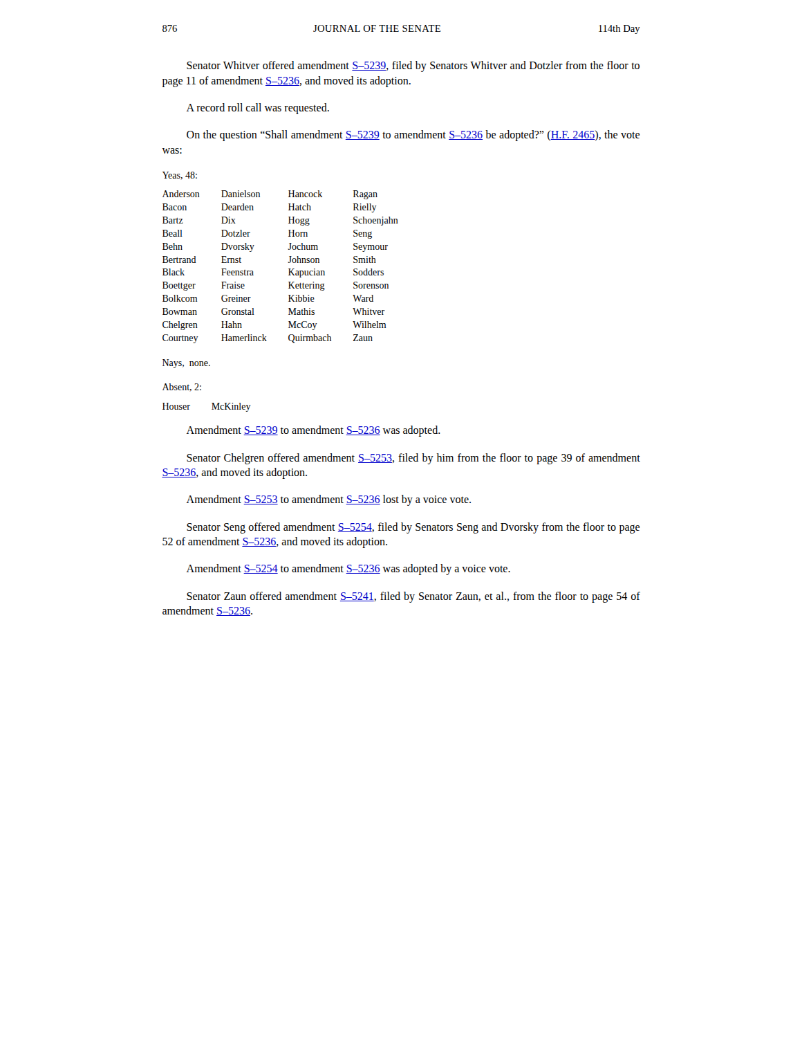876
JOURNAL OF THE SENATE
114th Day
Senator Whitver offered amendment S–5239, filed by Senators Whitver and Dotzler from the floor to page 11 of amendment S–5236, and moved its adoption.
A record roll call was requested.
On the question “Shall amendment S–5239 to amendment S–5236 be adopted?” (H.F. 2465), the vote was:
Yeas, 48:
| Anderson | Danielson | Hancock | Ragan |
| Bacon | Dearden | Hatch | Rielly |
| Bartz | Dix | Hogg | Schoenjahn |
| Beall | Dotzler | Horn | Seng |
| Behn | Dvorsky | Jochum | Seymour |
| Bertrand | Ernst | Johnson | Smith |
| Black | Feenstra | Kapucian | Sodders |
| Boettger | Fraise | Kettering | Sorenson |
| Bolkcom | Greiner | Kibbie | Ward |
| Bowman | Gronstal | Mathis | Whitver |
| Chelgren | Hahn | McCoy | Wilhelm |
| Courtney | Hamerlinck | Quirmbach | Zaun |
Nays, none.
Absent, 2:
| Houser | McKinley |
Amendment S–5239 to amendment S–5236 was adopted.
Senator Chelgren offered amendment S–5253, filed by him from the floor to page 39 of amendment S–5236, and moved its adoption.
Amendment S–5253 to amendment S–5236 lost by a voice vote.
Senator Seng offered amendment S–5254, filed by Senators Seng and Dvorsky from the floor to page 52 of amendment S–5236, and moved its adoption.
Amendment S–5254 to amendment S–5236 was adopted by a voice vote.
Senator Zaun offered amendment S–5241, filed by Senator Zaun, et al., from the floor to page 54 of amendment S–5236.